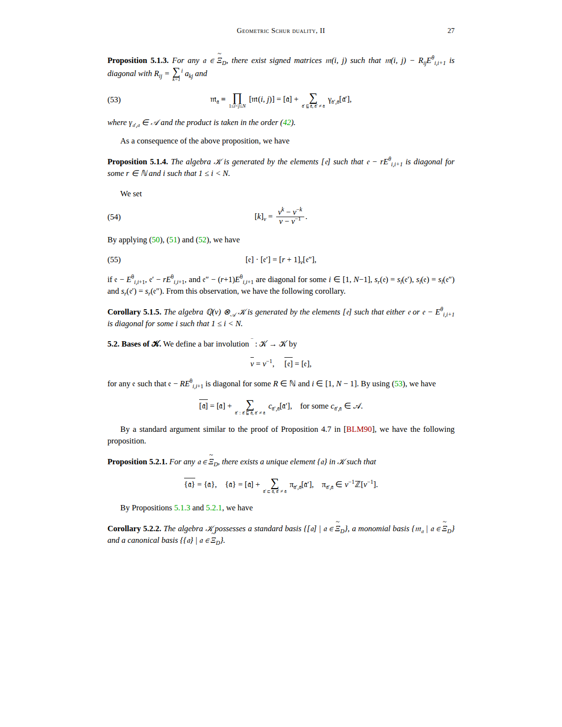Geometric Schur duality, II 27
Proposition 5.1.3. For any 𝔞 ∈ ΞD, there exist signed matrices 𝔪(i, j) such that 𝔪(i, j) − RijEθi,i+1 is diagonal with Rij = ∑k=1i akj and
(53)
𝔪𝔞 ≡ ∏1≤i<j≤N [𝔪(i, j)] = [𝔞] + ∑𝔞′ ⊑ 𝔞, 𝔞′ ≠ 𝔞 γ𝔞′,𝔞[𝔞′],
where γ𝔞′,𝔞 ∈ 𝒜 and the product is taken in the order (42).
As a consequence of the above proposition, we have
Proposition 5.1.4. The algebra 𝒦 is generated by the elements [𝔢] such that 𝔢 − rEθi,i+1 is diagonal for some r ∈ ℕ and i such that 1 ≤ i < N.
We set
(54)
[k]v = vk − v−k v − v−1.
By applying (50), (51) and (52), we have
(55)
[𝔢] · [𝔢′] = [r + 1]v[𝔢″],
if 𝔢 − Eθi,i+1, 𝔢′ − rEθi,i+1, and 𝔢″ − (r+1)Eθi,i+1 are diagonal for some i ∈ [1, N−1], sr(𝔢) = sl(𝔢′), sl(𝔢) = sl(𝔢″) and sr(𝔢′) = sr(𝔢″). From this observation, we have the following corollary.
Corollary 5.1.5. The algebra ℚ(v) ⊗𝒜 𝒦 is generated by the elements [𝔢] such that either 𝔢 or 𝔢 − Eθi,i+1 is diagonal for some i such that 1 ≤ i < N.
5.2. Bases of 𝒦. We define a bar involution ‾ : 𝒦 → 𝒦 by
v = v−1, [𝔢] = [𝔢],
for any 𝔢 such that 𝔢 − REθi,i+1 is diagonal for some R ∈ ℕ and i ∈ [1, N − 1]. By using (53), we have
[𝔞] = [𝔞] + ∑𝔞′ : 𝔞′ ⊑ 𝔞, 𝔞′ ≠ 𝔞 c𝔞′,𝔞[𝔞′], for some c𝔞′,𝔞 ∈ 𝒜.
By a standard argument similar to the proof of Proposition 4.7 in [BLM90], we have the following proposition.
Proposition 5.2.1. For any 𝔞 ∈ ΞD, there exists a unique element {𝔞} in 𝒦 such that
{𝔞} = {𝔞}, {𝔞} = [𝔞] + ∑𝔞′ ⊏ 𝔞, 𝔞′ ≠ 𝔞 π𝔞′,𝔞[𝔞′], π𝔞′,𝔞 ∈ v−1ℤ[v−1].
By Propositions 5.1.3 and 5.2.1, we have
Corollary 5.2.2. The algebra 𝒦 possesses a standard basis {[𝔞] | 𝔞 ∈ ΞD}, a monomial basis {𝔪𝔞 | 𝔞 ∈ ΞD} and a canonical basis {{𝔞} | 𝔞 ∈ ΞD}.